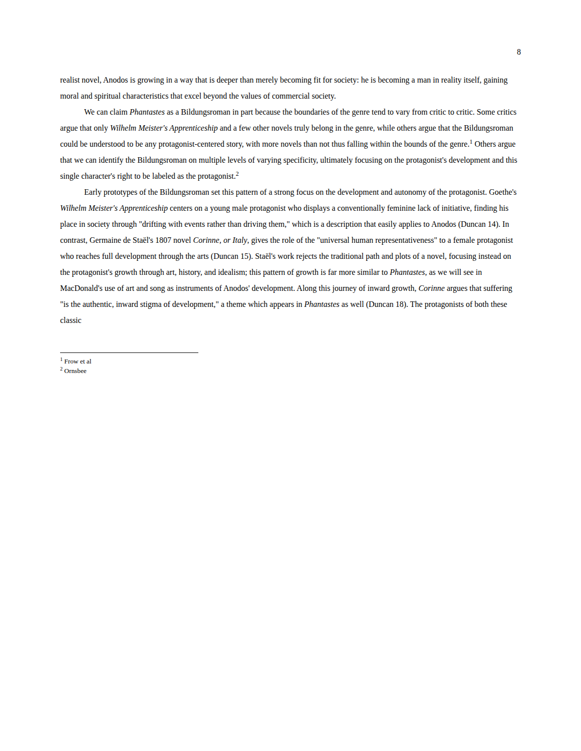8
realist novel, Anodos is growing in a way that is deeper than merely becoming fit for society: he is becoming a man in reality itself, gaining moral and spiritual characteristics that excel beyond the values of commercial society.
We can claim Phantastes as a Bildungsroman in part because the boundaries of the genre tend to vary from critic to critic. Some critics argue that only Wilhelm Meister's Apprenticeship and a few other novels truly belong in the genre, while others argue that the Bildungsroman could be understood to be any protagonist-centered story, with more novels than not thus falling within the bounds of the genre.1 Others argue that we can identify the Bildungsroman on multiple levels of varying specificity, ultimately focusing on the protagonist's development and this single character's right to be labeled as the protagonist.2
Early prototypes of the Bildungsroman set this pattern of a strong focus on the development and autonomy of the protagonist. Goethe's Wilhelm Meister's Apprenticeship centers on a young male protagonist who displays a conventionally feminine lack of initiative, finding his place in society through "drifting with events rather than driving them," which is a description that easily applies to Anodos (Duncan 14). In contrast, Germaine de Staël's 1807 novel Corinne, or Italy, gives the role of the "universal human representativeness" to a female protagonist who reaches full development through the arts (Duncan 15). Staël's work rejects the traditional path and plots of a novel, focusing instead on the protagonist's growth through art, history, and idealism; this pattern of growth is far more similar to Phantastes, as we will see in MacDonald's use of art and song as instruments of Anodos' development. Along this journey of inward growth, Corinne argues that suffering "is the authentic, inward stigma of development," a theme which appears in Phantastes as well (Duncan 18). The protagonists of both these classic
1 Frow et al
2 Ornsbee